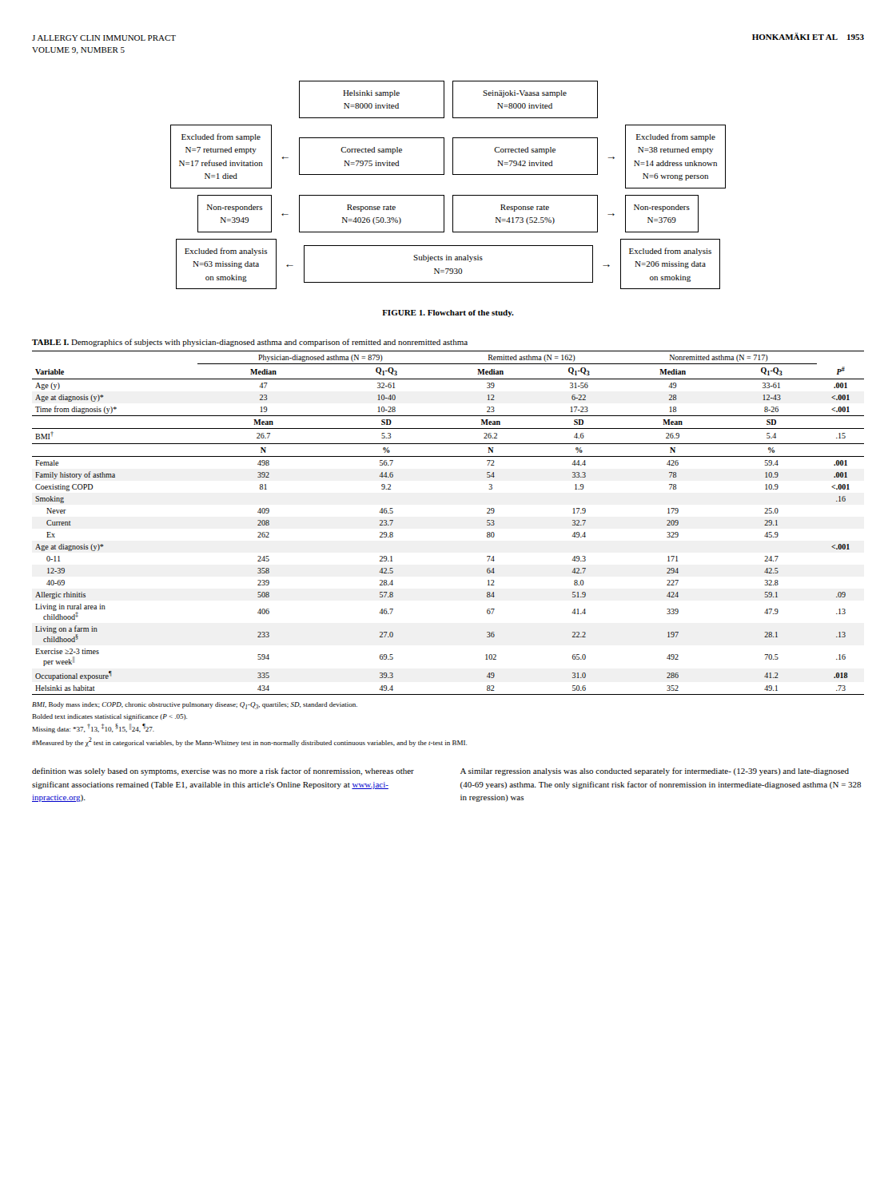J ALLERGY CLIN IMMUNOL PRACT
VOLUME 9, NUMBER 5
HONKAMÄKI ET AL 1953
Helsinki sample
N=8000 invited
Seinäjoki-Vaasa sample
N=8000 invited
Excluded from sample
N=7 returned empty
N=17 refused invitation
N=1 died
←
Corrected sample
N=7975 invited
Corrected sample
N=7942 invited
→
Excluded from sample
N=38 returned empty
N=14 address unknown
N=6 wrong person
Non-responders
N=3949
←
Response rate
N=4026 (50.3%)
Response rate
N=4173 (52.5%)
→
Non-responders
N=3769
Excluded from analysis
N=63 missing data
on smoking
←
Subjects in analysis
N=7930
→
Excluded from analysis
N=206 missing data
on smoking
FIGURE 1. Flowchart of the study.
TABLE I. Demographics of subjects with physician-diagnosed asthma and comparison of remitted and nonremitted asthma
| | Physician-diagnosed asthma (N = 879) | Remitted asthma (N = 162) | Nonremitted asthma (N = 717) | |
| Variable | Median | Q 1 -Q 3 | Median | Q 1 -Q 3 | Median | Q 1 -Q 3 | P # |
| Age (y) | 47 | 32-61 | 39 | 31-56 | 49 | 33-61 | .001 |
| Age at diagnosis (y)* | 23 | 10-40 | 12 | 6-22 | 28 | 12-43 | <.001 |
| Time from diagnosis (y)* | 19 | 10-28 | 23 | 17-23 | 18 | 8-26 | <.001 |
| | Mean | SD | Mean | SD | Mean | SD | |
| BMI † | 26.7 | 5.3 | 26.2 | 4.6 | 26.9 | 5.4 | .15 |
| | N | % | N | % | N | % | |
| Female | 498 | 56.7 | 72 | 44.4 | 426 | 59.4 | .001 |
| Family history of asthma | 392 | 44.6 | 54 | 33.3 | 78 | 10.9 | .001 |
| Coexisting COPD | 81 | 9.2 | 3 | 1.9 | 78 | 10.9 | <.001 |
| Smoking | | | | | | | .16 |
| Never | 409 | 46.5 | 29 | 17.9 | 179 | 25.0 | |
| Current | 208 | 23.7 | 53 | 32.7 | 209 | 29.1 | |
| Ex | 262 | 29.8 | 80 | 49.4 | 329 | 45.9 | |
| Age at diagnosis (y)* | | | | | | | <.001 |
| 0-11 | 245 | 29.1 | 74 | 49.3 | 171 | 24.7 | |
| 12-39 | 358 | 42.5 | 64 | 42.7 | 294 | 42.5 | |
| 40-69 | 239 | 28.4 | 12 | 8.0 | 227 | 32.8 | |
| Allergic rhinitis | 508 | 57.8 | 84 | 51.9 | 424 | 59.1 | .09 |
| Living in rural area in childhood ‡ | 406 | 46.7 | 67 | 41.4 | 339 | 47.9 | .13 |
| Living on a farm in childhood § | 233 | 27.0 | 36 | 22.2 | 197 | 28.1 | .13 |
| Exercise ≥2-3 times per week // | 594 | 69.5 | 102 | 65.0 | 492 | 70.5 | .16 |
| Occupational exposure ¶ | 335 | 39.3 | 49 | 31.0 | 286 | 41.2 | .018 |
| Helsinki as habitat | 434 | 49.4 | 82 | 50.6 | 352 | 49.1 | .73 |
BMI, Body mass index; COPD, chronic obstructive pulmonary disease; Q1-Q3, quartiles; SD, standard deviation.
Bolded text indicates statistical significance (P < .05).
Missing data: *37, †13, ‡10, §15, ||24, ¶27.
#Measured by the χ2 test in categorical variables, by the Mann-Whitney test in non-normally distributed continuous variables, and by the t-test in BMI.
definition was solely based on symptoms, exercise was no more a risk factor of nonremission, whereas other significant associations remained (Table E1, available in this article's Online Repository at www.jaci-inpractice.org).
A similar regression analysis was also conducted separately for intermediate- (12-39 years) and late-diagnosed (40-69 years) asthma. The only significant risk factor of nonremission in intermediate-diagnosed asthma (N = 328 in regression) was